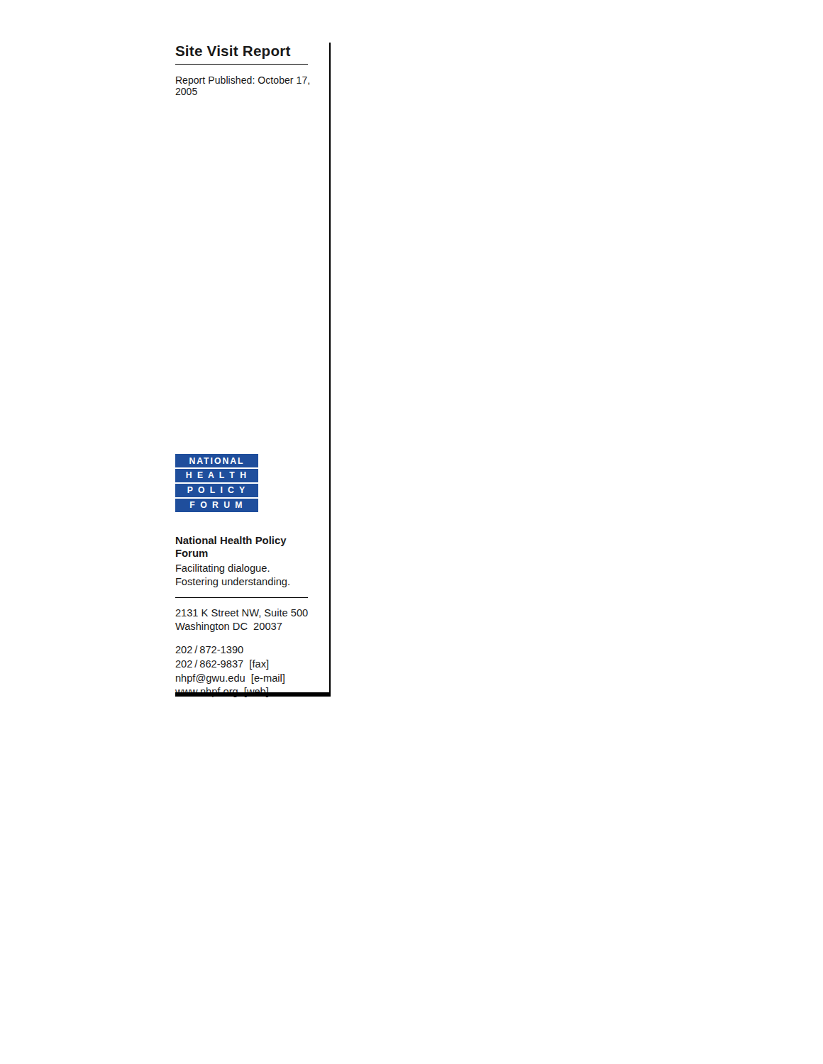Site Visit Report
Report Published: October 17, 2005
NATIONAL H E A L T H P O L I C Y F O R U M
National Health Policy Forum
Facilitating dialogue.
Fostering understanding.
2131 K Street NW, Suite 500
Washington DC 20037
202 / 872-1390
202 / 862-9837 [fax]
nhpf@gwu.edu [e-mail]
www.nhpf.org [web]